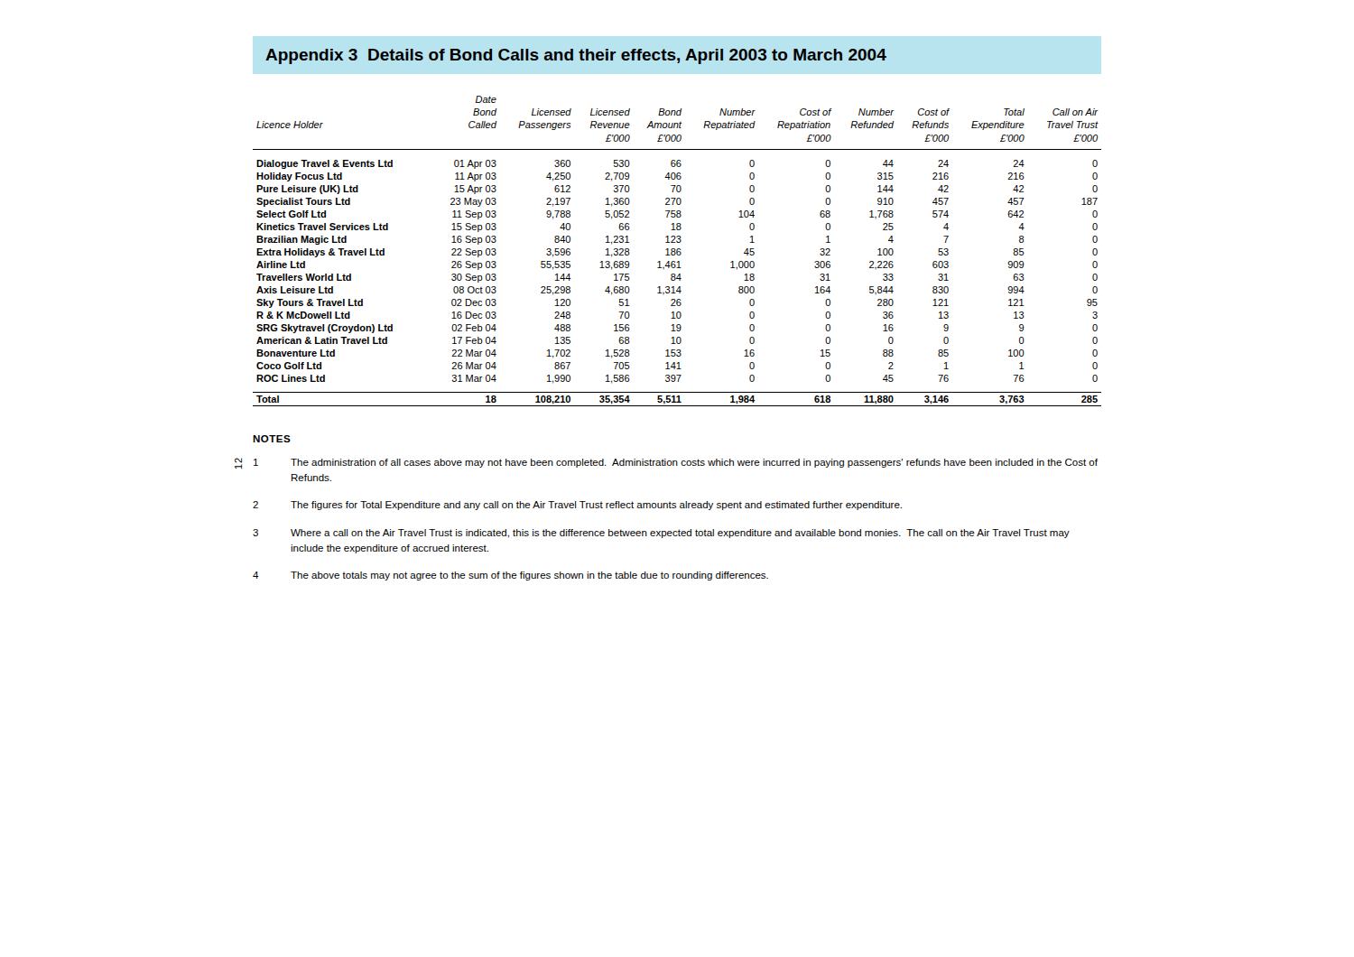12
Appendix 3 Details of Bond Calls and their effects, April 2003 to March 2004
| Licence Holder | Date Bond Called | Licensed Passengers | Licensed Revenue | Bond Amount | Number Repatriated | Cost of Repatriation | Number Refunded | Cost of Refunds | Total Expenditure | Call on Air Travel Trust |
| --- | --- | --- | --- | --- | --- | --- | --- | --- | --- | --- |
| | | | £'000 | £'000 | | £'000 | | £'000 | £'000 | £'000 |
| Dialogue Travel & Events Ltd | 01 Apr 03 | 360 | 530 | 66 | 0 | 0 | 44 | 24 | 24 | 0 |
| Holiday Focus Ltd | 11 Apr 03 | 4,250 | 2,709 | 406 | 0 | 0 | 315 | 216 | 216 | 0 |
| Pure Leisure (UK) Ltd | 15 Apr 03 | 612 | 370 | 70 | 0 | 0 | 144 | 42 | 42 | 0 |
| Specialist Tours Ltd | 23 May 03 | 2,197 | 1,360 | 270 | 0 | 0 | 910 | 457 | 457 | 187 |
| Select Golf Ltd | 11 Sep 03 | 9,788 | 5,052 | 758 | 104 | 68 | 1,768 | 574 | 642 | 0 |
| Kinetics Travel Services Ltd | 15 Sep 03 | 40 | 66 | 18 | 0 | 0 | 25 | 4 | 4 | 0 |
| Brazilian Magic Ltd | 16 Sep 03 | 840 | 1,231 | 123 | 1 | 1 | 4 | 7 | 8 | 0 |
| Extra Holidays & Travel Ltd | 22 Sep 03 | 3,596 | 1,328 | 186 | 45 | 32 | 100 | 53 | 85 | 0 |
| Airline Ltd | 26 Sep 03 | 55,535 | 13,689 | 1,461 | 1,000 | 306 | 2,226 | 603 | 909 | 0 |
| Travellers World Ltd | 30 Sep 03 | 144 | 175 | 84 | 18 | 31 | 33 | 31 | 63 | 0 |
| Axis Leisure Ltd | 08 Oct 03 | 25,298 | 4,680 | 1,314 | 800 | 164 | 5,844 | 830 | 994 | 0 |
| Sky Tours & Travel Ltd | 02 Dec 03 | 120 | 51 | 26 | 0 | 0 | 280 | 121 | 121 | 95 |
| R & K McDowell Ltd | 16 Dec 03 | 248 | 70 | 10 | 0 | 0 | 36 | 13 | 13 | 3 |
| SRG Skytravel (Croydon) Ltd | 02 Feb 04 | 488 | 156 | 19 | 0 | 0 | 16 | 9 | 9 | 0 |
| American & Latin Travel Ltd | 17 Feb 04 | 135 | 68 | 10 | 0 | 0 | 0 | 0 | 0 | 0 |
| Bonaventure Ltd | 22 Mar 04 | 1,702 | 1,528 | 153 | 16 | 15 | 88 | 85 | 100 | 0 |
| Coco Golf Ltd | 26 Mar 04 | 867 | 705 | 141 | 0 | 0 | 2 | 1 | 1 | 0 |
| ROC Lines Ltd | 31 Mar 04 | 1,990 | 1,586 | 397 | 0 | 0 | 45 | 76 | 76 | 0 |
| Total | 18 | 108,210 | 35,354 | 5,511 | 1,984 | 618 | 11,880 | 3,146 | 3,763 | 285 |
NOTES
1 The administration of all cases above may not have been completed. Administration costs which were incurred in paying passengers' refunds have been included in the Cost of Refunds.
2 The figures for Total Expenditure and any call on the Air Travel Trust reflect amounts already spent and estimated further expenditure.
3 Where a call on the Air Travel Trust is indicated, this is the difference between expected total expenditure and available bond monies. The call on the Air Travel Trust may include the expenditure of accrued interest.
4 The above totals may not agree to the sum of the figures shown in the table due to rounding differences.